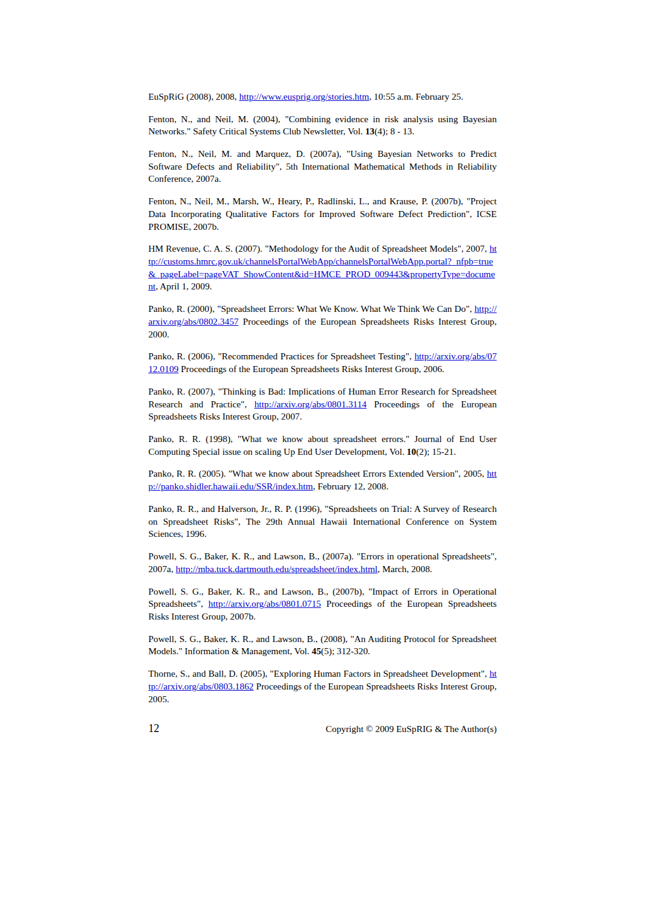EuSpRiG (2008), 2008, http://www.eusprig.org/stories.htm, 10:55 a.m. February 25.
Fenton, N., and Neil, M. (2004), "Combining evidence in risk analysis using Bayesian Networks." Safety Critical Systems Club Newsletter, Vol. 13(4); 8 - 13.
Fenton, N., Neil, M. and Marquez, D. (2007a), "Using Bayesian Networks to Predict Software Defects and Reliability", 5th International Mathematical Methods in Reliability Conference, 2007a.
Fenton, N., Neil, M., Marsh, W., Heary, P., Radlinski, L., and Krause, P. (2007b), "Project Data Incorporating Qualitative Factors for Improved Software Defect Prediction", ICSE PROMISE, 2007b.
HM Revenue, C. A. S. (2007). "Methodology for the Audit of Spreadsheet Models", 2007, http://customs.hmrc.gov.uk/channelsPortalWebApp/channelsPortalWebApp.portal?_nfpb=true&_pageLabel=pageVAT_ShowContent&id=HMCE_PROD_009443&propertyType=document, April 1, 2009.
Panko, R. (2000), "Spreadsheet Errors: What We Know. What We Think We Can Do", http://arxiv.org/abs/0802.3457 Proceedings of the European Spreadsheets Risks Interest Group, 2000.
Panko, R. (2006), "Recommended Practices for Spreadsheet Testing", http://arxiv.org/abs/0712.0109 Proceedings of the European Spreadsheets Risks Interest Group, 2006.
Panko, R. (2007), "Thinking is Bad: Implications of Human Error Research for Spreadsheet Research and Practice", http://arxiv.org/abs/0801.3114 Proceedings of the European Spreadsheets Risks Interest Group, 2007.
Panko, R. R. (1998), "What we know about spreadsheet errors." Journal of End User Computing Special issue on scaling Up End User Development, Vol. 10(2); 15-21.
Panko, R. R. (2005). "What we know about Spreadsheet Errors Extended Version", 2005, http://panko.shidler.hawaii.edu/SSR/index.htm, February 12, 2008.
Panko, R. R., and Halverson, Jr., R. P. (1996), "Spreadsheets on Trial: A Survey of Research on Spreadsheet Risks", The 29th Annual Hawaii International Conference on System Sciences, 1996.
Powell, S. G., Baker, K. R., and Lawson, B., (2007a). "Errors in operational Spreadsheets", 2007a, http://mba.tuck.dartmouth.edu/spreadsheet/index.html, March, 2008.
Powell, S. G., Baker, K. R., and Lawson, B., (2007b), "Impact of Errors in Operational Spreadsheets", http://arxiv.org/abs/0801.0715 Proceedings of the European Spreadsheets Risks Interest Group, 2007b.
Powell, S. G., Baker, K. R., and Lawson, B., (2008), "An Auditing Protocol for Spreadsheet Models." Information & Management, Vol. 45(5); 312-320.
Thorne, S., and Ball, D. (2005), "Exploring Human Factors in Spreadsheet Development", http://arxiv.org/abs/0803.1862 Proceedings of the European Spreadsheets Risks Interest Group, 2005.
12 Copyright © 2009 EuSpRIG & The Author(s)